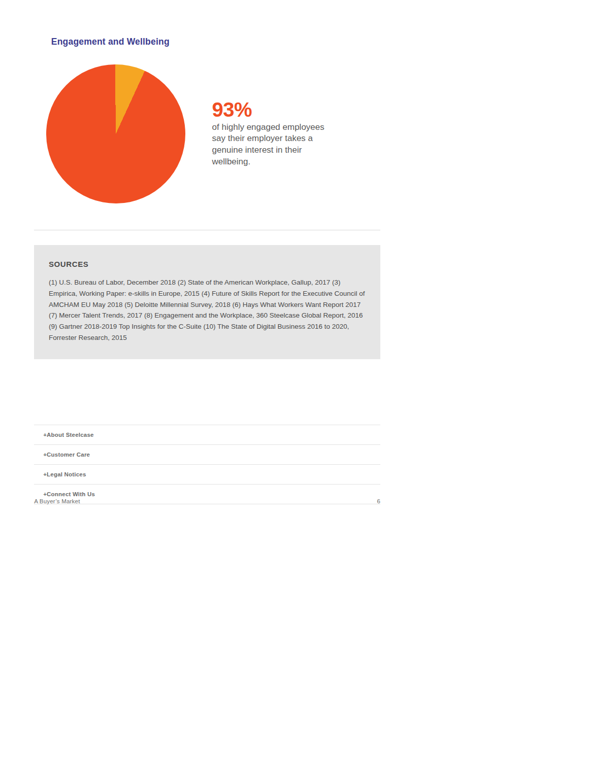Engagement and Wellbeing
93%
of highly engaged employees say their employer takes a genuine interest in their wellbeing.
Sources
(1) U.S. Bureau of Labor, December 2018 (2) State of the American Workplace, Gallup, 2017 (3) Empirica, Working Paper: e-skills in Europe, 2015 (4) Future of Skills Report for the Executive Council of AMCHAM EU May 2018 (5) Deloitte Millennial Survey, 2018 (6) Hays What Workers Want Report 2017 (7) Mercer Talent Trends, 2017 (8) Engagement and the Workplace, 360 Steelcase Global Report, 2016 (9) Gartner 2018-2019 Top Insights for the C-Suite (10) The State of Digital Business 2016 to 2020, Forrester Research, 2015
+About Steelcase
+Customer Care
+Legal Notices
+Connect With Us
A Buyer’s Market 6